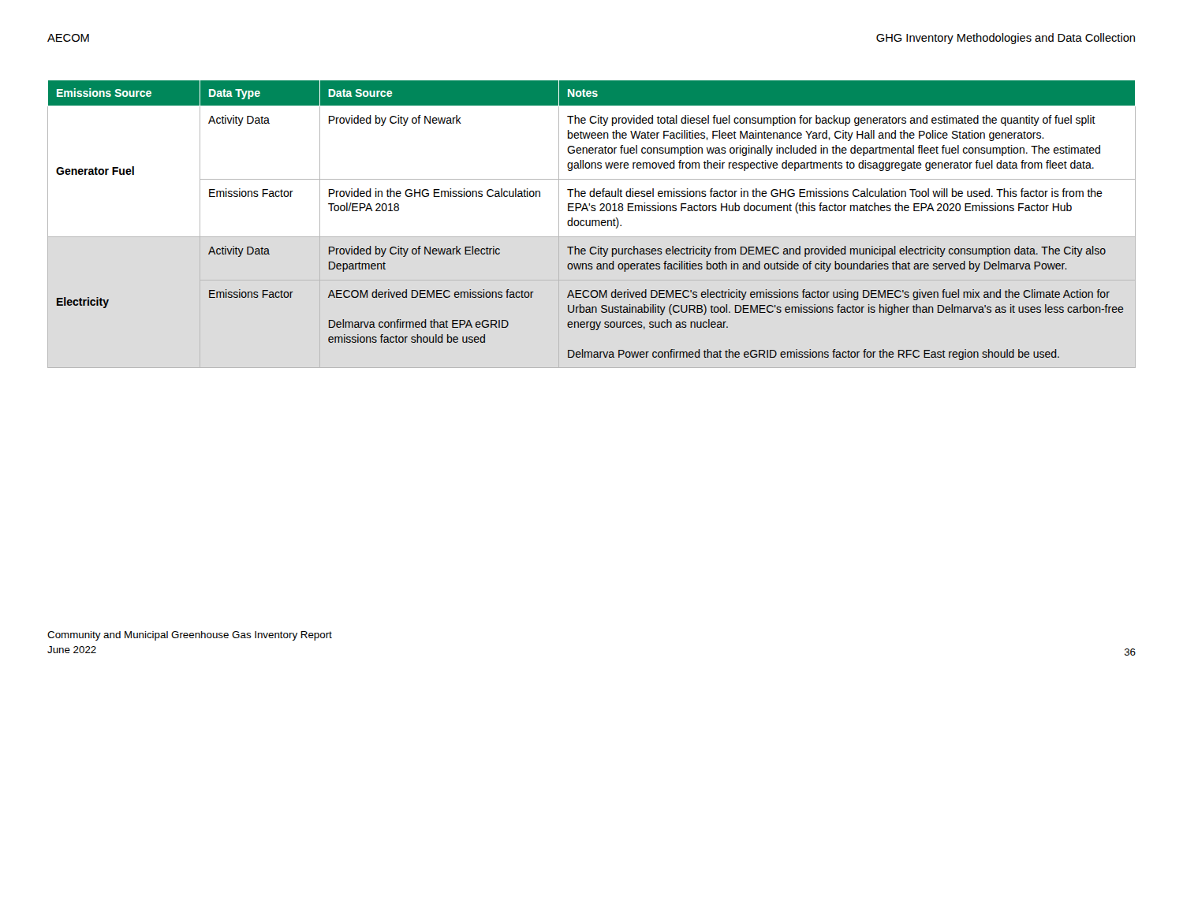AECOM
GHG Inventory Methodologies and Data Collection
| Emissions Source | Data Type | Data Source | Notes |
| --- | --- | --- | --- |
| Generator Fuel | Activity Data | Provided by City of Newark | The City provided total diesel fuel consumption for backup generators and estimated the quantity of fuel split between the Water Facilities, Fleet Maintenance Yard, City Hall and the Police Station generators. Generator fuel consumption was originally included in the departmental fleet fuel consumption. The estimated gallons were removed from their respective departments to disaggregate generator fuel data from fleet data. |
| Emissions Factor | Provided in the GHG Emissions Calculation Tool/EPA 2018 | The default diesel emissions factor in the GHG Emissions Calculation Tool will be used. This factor is from the EPA's 2018 Emissions Factors Hub document (this factor matches the EPA 2020 Emissions Factor Hub document). |
| Electricity | Activity Data | Provided by City of Newark Electric Department | The City purchases electricity from DEMEC and provided municipal electricity consumption data. The City also owns and operates facilities both in and outside of city boundaries that are served by Delmarva Power. |
| Emissions Factor | AECOM derived DEMEC emissions factor Delmarva confirmed that EPA eGRID emissions factor should be used | AECOM derived DEMEC's electricity emissions factor using DEMEC's given fuel mix and the Climate Action for Urban Sustainability (CURB) tool. DEMEC's emissions factor is higher than Delmarva's as it uses less carbon-free energy sources, such as nuclear. Delmarva Power confirmed that the eGRID emissions factor for the RFC East region should be used. |
Community and Municipal Greenhouse Gas Inventory Report
June 2022
36